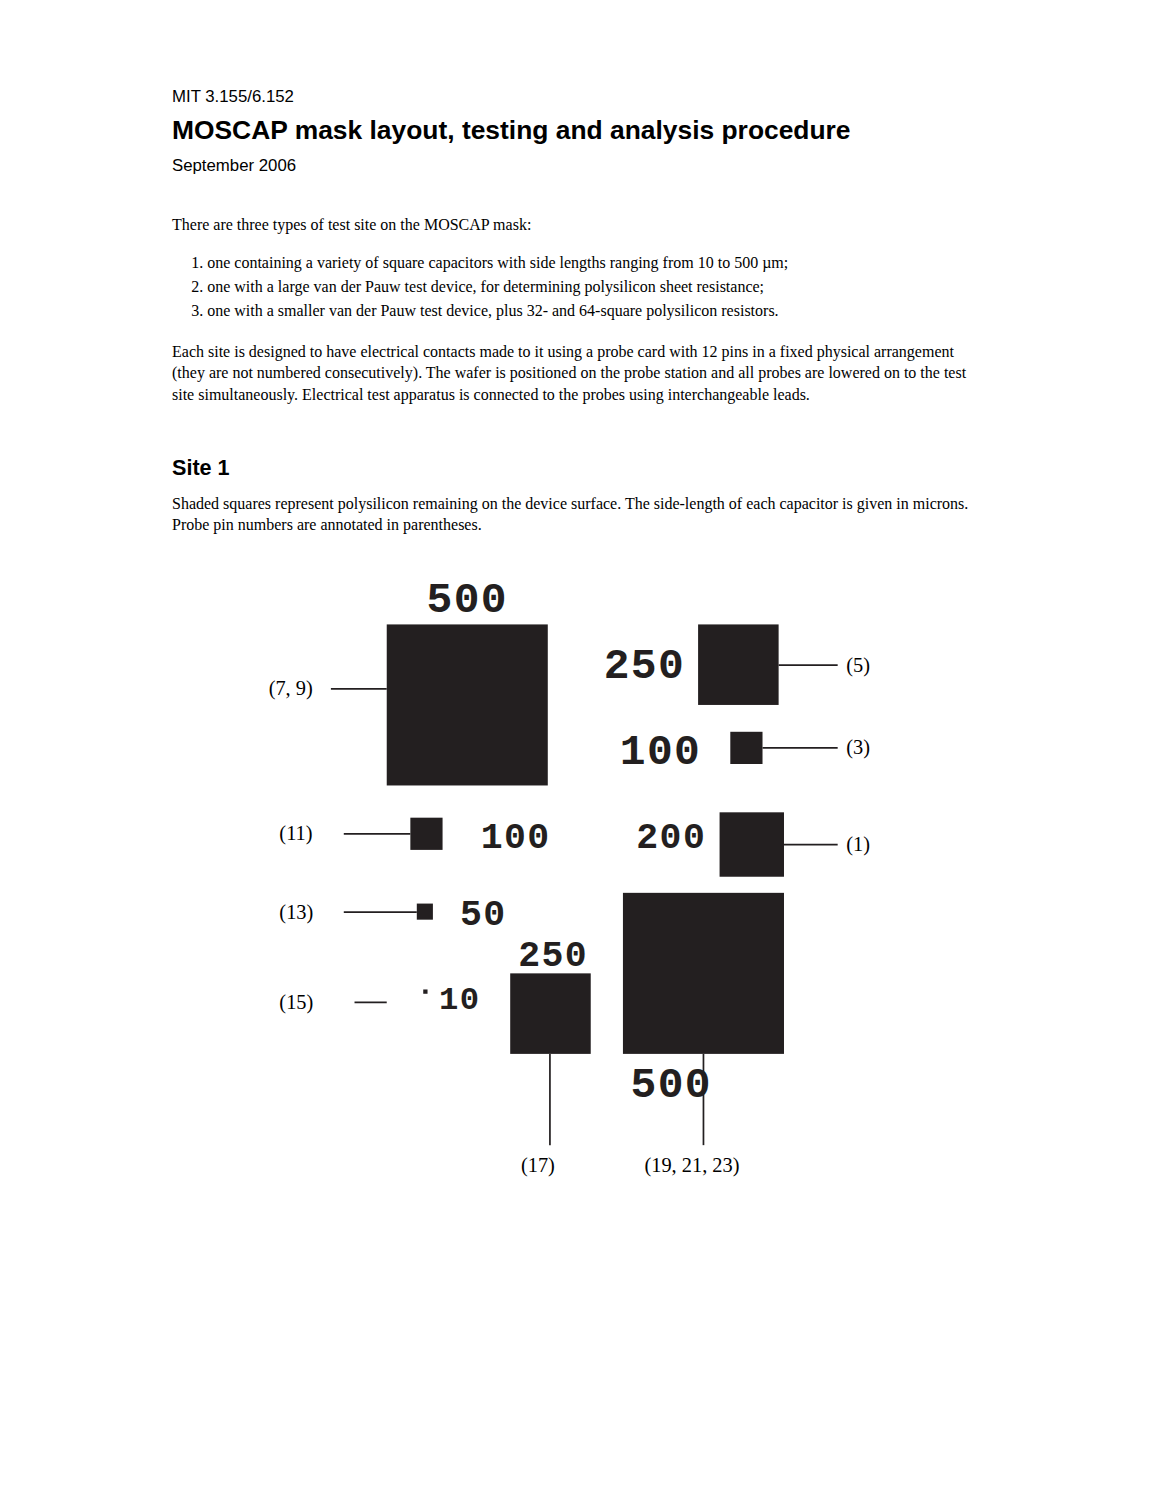MIT 3.155/6.152
MOSCAP mask layout, testing and analysis procedure
September 2006
There are three types of test site on the MOSCAP mask:
one containing a variety of square capacitors with side lengths ranging from 10 to 500 µm;
one with a large van der Pauw test device, for determining polysilicon sheet resistance;
one with a smaller van der Pauw test device, plus 32- and 64-square polysilicon resistors.
Each site is designed to have electrical contacts made to it using a probe card with 12 pins in a fixed physical arrangement (they are not numbered consecutively). The wafer is positioned on the probe station and all probes are lowered on to the test site simultaneously. Electrical test apparatus is connected to the probes using interchangeable leads.
Site 1
Shaded squares represent polysilicon remaining on the device surface. The side-length of each capacitor is given in microns. Probe pin numbers are annotated in parentheses.
500 250 100 100 200 50 250 10 500 (7, 9) (5) (3) (11) (1) (13) (15) (17) (19, 21, 23)